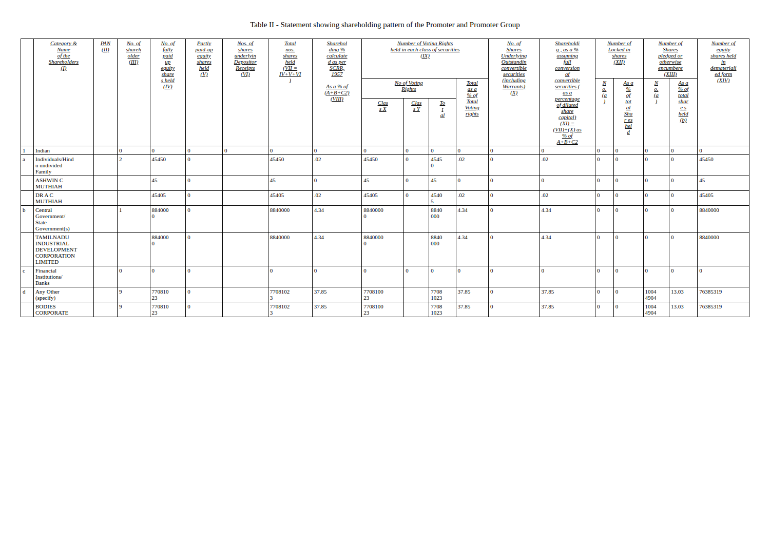Table II - Statement showing shareholding pattern of the Promoter and Promoter Group
| | Category & Name of the Shareholders (I) | PAN (II) | No. of shareh older (III) | No. of fully paid up equity share s held (IV) | Partly paid-up equity shares held (V) | Nos. of shares underlyin Depositor Receipts (VI) | Total nos. shares held (VII = IV+V+VI ) | Sharehol ding % calculate d as per SCRR, 1957 As a % of (A+B+C2) (VIII) | Number of Voting Rights held in each class of securities (IX) | No. of Shares Underlying Outstandin convertible securities (including Warrants) (X) | Shareholdi g , as a % assuming full conversion of convertible securities ( as a percentage of diluted share capital) (XI) = (VII)+(X) as % of A+B+C2 | Number of Locked in shares (XII) | Number of Shares pledged or otherwise encumbere (XIII) | Number of equity shares held in demateriali ed form (XIV) |
| --- | --- | --- | --- | --- | --- | --- | --- | --- | --- | --- | --- | --- | --- | --- |
| No of Voting Rights | Total as a % of Total Voting rights | N o. (a ) | As a % of tot al Sha r es hel d | N o. (a ) | As a % of total shar e s held (b) |
| Clas s X | Clas s Y | To t al |
| 1 | Indian | | 0 | 0 | 0 | 0 | 0 | 0 | 0 | 0 | 0 | 0 | 0 | 0 | 0 | 0 | 0 | 0 | 0 |
| a | Individuals/Hind u undivided Family | | 2 | 45450 | 0 | | 45450 | .02 | 45450 | 0 | 4545 0 | .02 | 0 | .02 | 0 | 0 | 0 | 0 | 45450 |
| | ASHWIN C MUTHIAH | | | 45 | 0 | | 45 | 0 | 45 | 0 | 45 | 0 | 0 | 0 | 0 | 0 | 0 | 0 | 45 |
| | DR A C MUTHIAH | | | 45405 | 0 | | 45405 | .02 | 45405 | 0 | 4540 5 | .02 | 0 | .02 | 0 | 0 | 0 | 0 | 45405 |
| b | Central Government/ State Government(s) | | 1 | 884000 0 | 0 | | 8840000 | 4.34 | 8840000 0 | | 8840 000 | 4.34 | 0 | 4.34 | 0 | 0 | 0 | 0 | 8840000 |
| | TAMILNADU INDUSTRIAL DEVELOPMENT CORPORATION LIMITED | | | 884000 0 | 0 | | 8840000 | 4.34 | 8840000 0 | | 8840 000 | 4.34 | 0 | 4.34 | 0 | 0 | 0 | 0 | 8840000 |
| c | Financial Institutions/ Banks | | 0 | 0 | 0 | | 0 | 0 | 0 | 0 | 0 | 0 | 0 | 0 | 0 | 0 | 0 | 0 | 0 |
| d | Any Other (specify) | | 9 | 770810 23 | 0 | | 7708102 3 | 37.85 | 7708100 23 | | 7708 1023 | 37.85 | 0 | 37.85 | 0 | 0 | 1004 4904 | 13.03 | 76385319 |
| | BODIES CORPORATE | | 9 | 770810 23 | 0 | | 7708102 3 | 37.85 | 7708100 23 | | 7708 1023 | 37.85 | 0 | 37.85 | 0 | 0 | 1004 4904 | 13.03 | 76385319 |